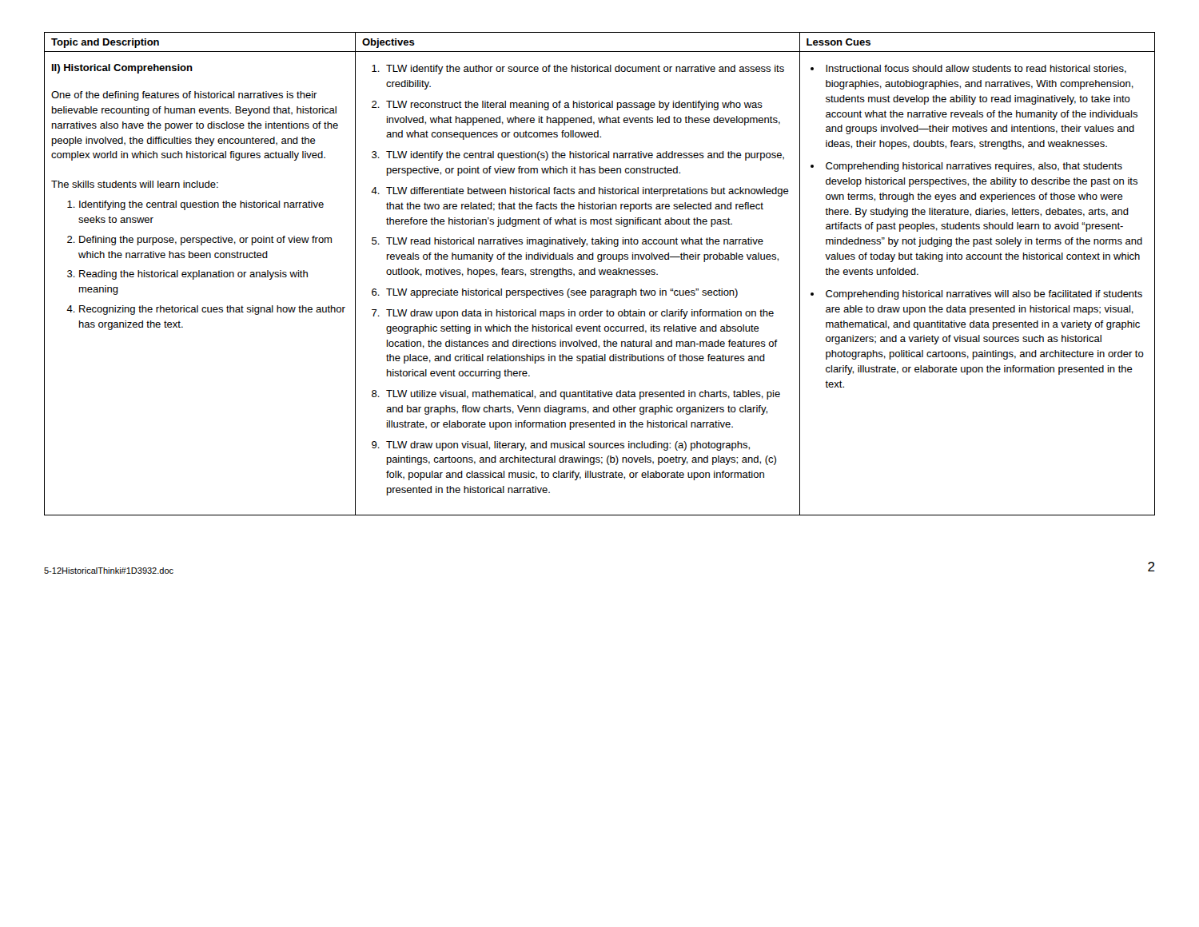| Topic and Description | Objectives | Lesson Cues |
| --- | --- | --- |
| II) Historical Comprehension One of the defining features of historical narratives is their believable recounting of human events. Beyond that, historical narratives also have the power to disclose the intentions of the people involved, the difficulties they encountered, and the complex world in which such historical figures actually lived. The skills students will learn include: Identifying the central question the historical narrative seeks to answer Defining the purpose, perspective, or point of view from which the narrative has been constructed Reading the historical explanation or analysis with meaning Recognizing the rhetorical cues that signal how the author has organized the text. | TLW identify the author or source of the historical document or narrative and assess its credibility. TLW reconstruct the literal meaning of a historical passage by identifying who was involved, what happened, where it happened, what events led to these developments, and what consequences or outcomes followed. TLW identify the central question(s) the historical narrative addresses and the purpose, perspective, or point of view from which it has been constructed. TLW differentiate between historical facts and historical interpretations but acknowledge that the two are related; that the facts the historian reports are selected and reflect therefore the historian’s judgment of what is most significant about the past. TLW read historical narratives imaginatively, taking into account what the narrative reveals of the humanity of the individuals and groups involved—their probable values, outlook, motives, hopes, fears, strengths, and weaknesses. TLW appreciate historical perspectives (see paragraph two in “cues” section) TLW draw upon data in historical maps in order to obtain or clarify information on the geographic setting in which the historical event occurred, its relative and absolute location, the distances and directions involved, the natural and man-made features of the place, and critical relationships in the spatial distributions of those features and historical event occurring there. TLW utilize visual, mathematical, and quantitative data presented in charts, tables, pie and bar graphs, flow charts, Venn diagrams, and other graphic organizers to clarify, illustrate, or elaborate upon information presented in the historical narrative. TLW draw upon visual, literary, and musical sources including: (a) photographs, paintings, cartoons, and architectural drawings; (b) novels, poetry, and plays; and, (c) folk, popular and classical music, to clarify, illustrate, or elaborate upon information presented in the historical narrative. | Instructional focus should allow students to read historical stories, biographies, autobiographies, and narratives, With comprehension, students must develop the ability to read imaginatively, to take into account what the narrative reveals of the humanity of the individuals and groups involved—their motives and intentions, their values and ideas, their hopes, doubts, fears, strengths, and weaknesses. Comprehending historical narratives requires, also, that students develop historical perspectives, the ability to describe the past on its own terms, through the eyes and experiences of those who were there. By studying the literature, diaries, letters, debates, arts, and artifacts of past peoples, students should learn to avoid “present-mindedness” by not judging the past solely in terms of the norms and values of today but taking into account the historical context in which the events unfolded. Comprehending historical narratives will also be facilitated if students are able to draw upon the data presented in historical maps; visual, mathematical, and quantitative data presented in a variety of graphic organizers; and a variety of visual sources such as historical photographs, political cartoons, paintings, and architecture in order to clarify, illustrate, or elaborate upon the information presented in the text. |
5-12HistoricalThinki#1D3932.doc 2